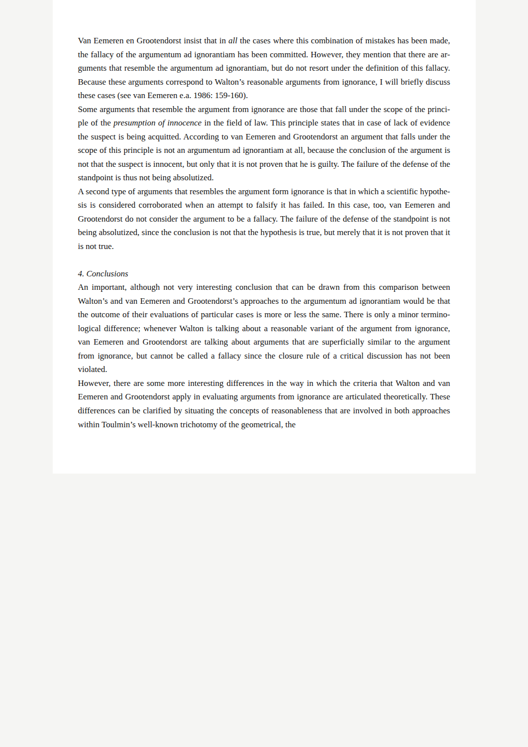Van Eemeren en Grootendorst insist that in all the cases where this combination of mistakes has been made, the fallacy of the argumentum ad ignorantiam has been committed. However, they mention that there are arguments that resemble the argumentum ad ignorantiam, but do not resort under the definition of this fallacy. Because these arguments correspond to Walton’s reasonable arguments from ignorance, I will briefly discuss these cases (see van Eemeren e.a. 1986: 159-160).
Some arguments that resemble the argument from ignorance are those that fall under the scope of the principle of the presumption of innocence in the field of law. This principle states that in case of lack of evidence the suspect is being acquitted. According to van Eemeren and Grootendorst an argument that falls under the scope of this principle is not an argumentum ad ignorantiam at all, because the conclusion of the argument is not that the suspect is innocent, but only that it is not proven that he is guilty. The failure of the defense of the standpoint is thus not being absolutized.
A second type of arguments that resembles the argument form ignorance is that in which a scientific hypothesis is considered corroborated when an attempt to falsify it has failed. In this case, too, van Eemeren and Grootendorst do not consider the argument to be a fallacy. The failure of the defense of the standpoint is not being absolutized, since the conclusion is not that the hypothesis is true, but merely that it is not proven that it is not true.
4. Conclusions
An important, although not very interesting conclusion that can be drawn from this comparison between Walton’s and van Eemeren and Grootendorst’s approaches to the argumentum ad ignorantiam would be that the outcome of their evaluations of particular cases is more or less the same. There is only a minor terminological difference; whenever Walton is talking about a reasonable variant of the argument from ignorance, van Eemeren and Grootendorst are talking about arguments that are superficially similar to the argument from ignorance, but cannot be called a fallacy since the closure rule of a critical discussion has not been violated.
However, there are some more interesting differences in the way in which the criteria that Walton and van Eemeren and Grootendorst apply in evaluating arguments from ignorance are articulated theoretically. These differences can be clarified by situating the concepts of reasonableness that are involved in both approaches within Toulmin’s well-known trichotomy of the geometrical, the